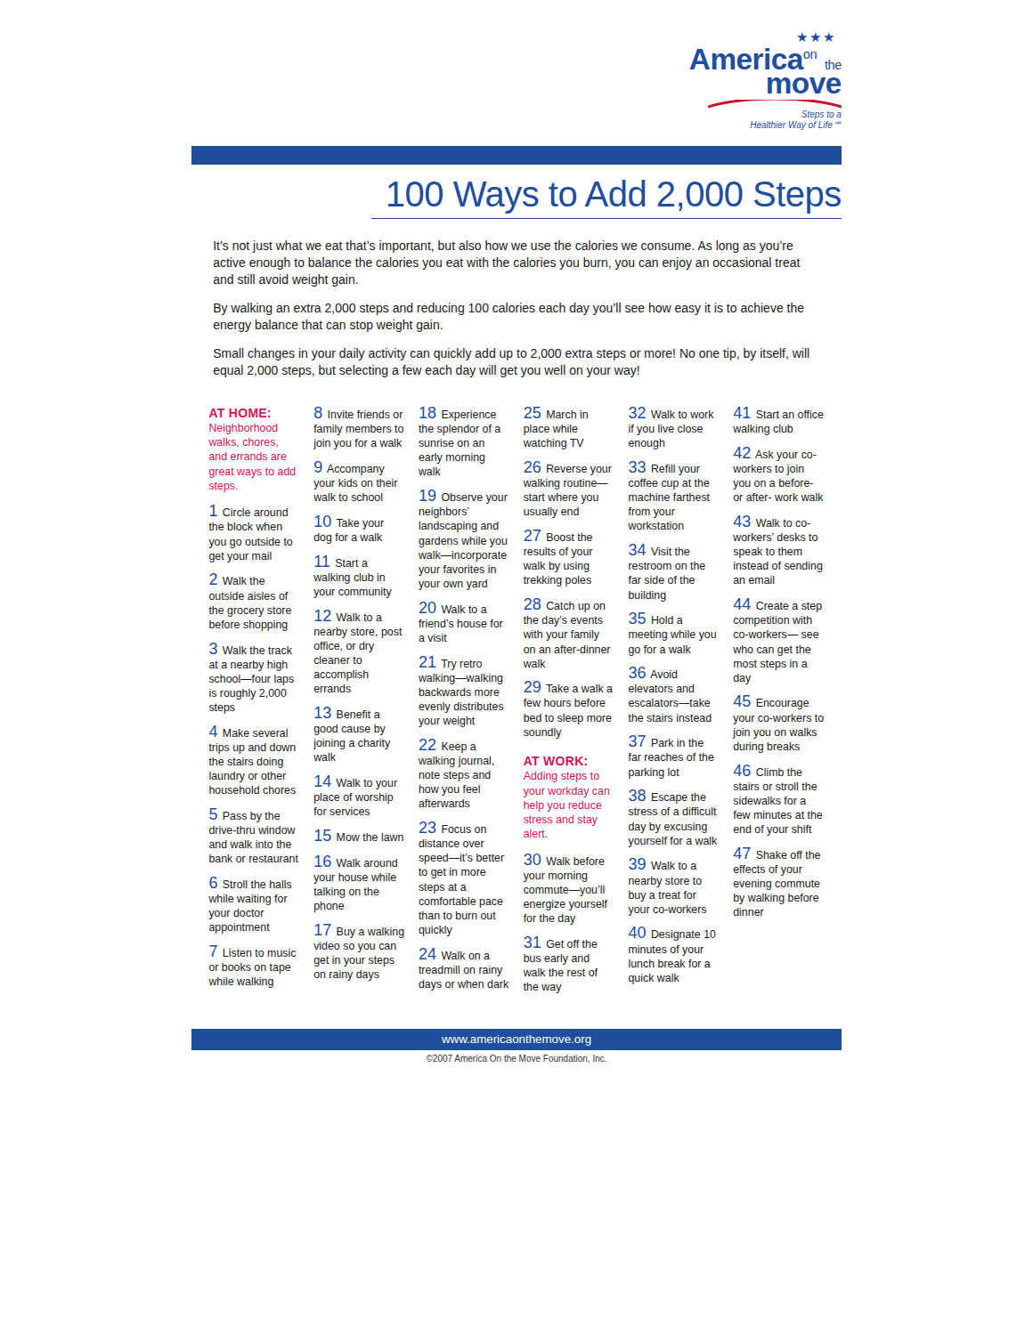★★★
Americaon the move Steps to a
Healthier Way of Life℠
100 Ways to Add 2,000 Steps
It’s not just what we eat that’s important, but also how we use the calories we consume. As long as you’re active enough to balance the calories you eat with the calories you burn, you can enjoy an occasional treat and still avoid weight gain.
By walking an extra 2,000 steps and reducing 100 calories each day you’ll see how easy it is to achieve the energy balance that can stop weight gain.
Small changes in your daily activity can quickly add up to 2,000 extra steps or more! No one tip, by itself, will equal 2,000 steps, but selecting a few each day will get you well on your way!
AT HOME:
Neighborhood walks, chores, and errands are great ways to add steps.
1 Circle around the block when you go outside to get your mail
2 Walk the outside aisles of the grocery store before shopping
3 Walk the track at a nearby high school—four laps is roughly 2,000 steps
4 Make several trips up and down the stairs doing laundry or other household chores
5 Pass by the drive-thru window and walk into the bank or restaurant
6 Stroll the halls while waiting for your doctor appointment
7 Listen to music or books on tape while walking
8 Invite friends or family members to join you for a walk
9 Accompany your kids on their walk to school
10 Take your dog for a walk
11 Start a walking club in your community
12 Walk to a nearby store, post office, or dry cleaner to accomplish errands
13 Benefit a good cause by joining a charity walk
14 Walk to your place of worship for services
15 Mow the lawn
16 Walk around your house while talking on the phone
17 Buy a walking video so you can get in your steps on rainy days
18 Experience the splendor of a sunrise on an early morning walk
19 Observe your neighbors’ landscaping and gardens while you walk—incorporate your favorites in your own yard
20 Walk to a friend’s house for a visit
21 Try retro walking—walking backwards more evenly distributes your weight
22 Keep a walking journal, note steps and how you feel afterwards
23 Focus on distance over speed—it’s better to get in more steps at a comfortable pace than to burn out quickly
24 Walk on a treadmill on rainy days or when dark
25 March in place while watching TV
26 Reverse your walking routine—start where you usually end
27 Boost the results of your walk by using trekking poles
28 Catch up on the day’s events with your family on an after-dinner walk
29 Take a walk a few hours before bed to sleep more soundly
AT WORK:
Adding steps to your workday can help you reduce stress and stay alert.
30 Walk before your morning commute—you’ll energize yourself for the day
31 Get off the bus early and walk the rest of the way
32 Walk to work if you live close enough
33 Refill your coffee cup at the machine farthest from your workstation
34 Visit the restroom on the far side of the building
35 Hold a meeting while you go for a walk
36 Avoid elevators and escalators—take the stairs instead
37 Park in the far reaches of the parking lot
38 Escape the stress of a difficult day by excusing yourself for a walk
39 Walk to a nearby store to buy a treat for your co-workers
40 Designate 10 minutes of your lunch break for a quick walk
41 Start an office walking club
42 Ask your co-workers to join you on a before- or after- work walk
43 Walk to co-workers’ desks to speak to them instead of sending an email
44 Create a step competition with co-workers— see who can get the most steps in a day
45 Encourage your co-workers to join you on walks during breaks
46 Climb the stairs or stroll the sidewalks for a few minutes at the end of your shift
47 Shake off the effects of your evening commute by walking before dinner
www.americaonthemove.org
©2007 America On the Move Foundation, Inc.